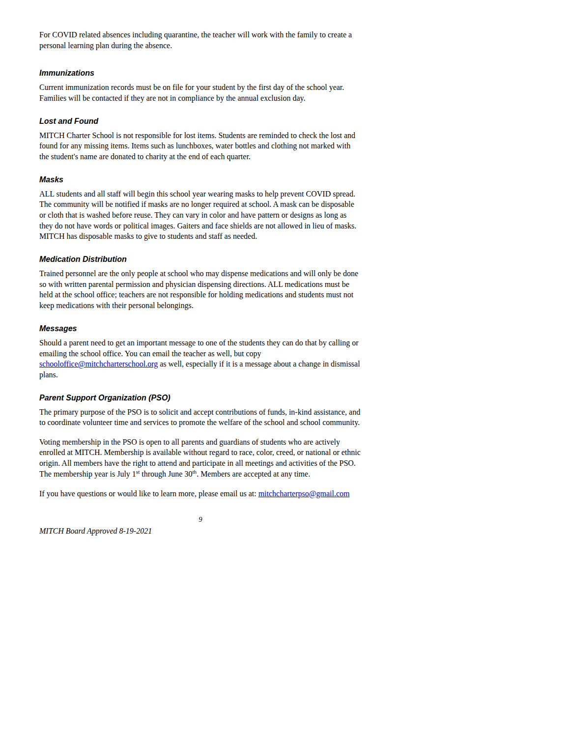For COVID related absences including quarantine, the teacher will work with the family to create a personal learning plan during the absence.
Immunizations
Current immunization records must be on file for your student by the first day of the school year. Families will be contacted if they are not in compliance by the annual exclusion day.
Lost and Found
MITCH Charter School is not responsible for lost items. Students are reminded to check the lost and found for any missing items. Items such as lunchboxes, water bottles and clothing not marked with the student's name are donated to charity at the end of each quarter.
Masks
ALL students and all staff will begin this school year wearing masks to help prevent COVID spread. The community will be notified if masks are no longer required at school. A mask can be disposable or cloth that is washed before reuse. They can vary in color and have pattern or designs as long as they do not have words or political images. Gaiters and face shields are not allowed in lieu of masks. MITCH has disposable masks to give to students and staff as needed.
Medication Distribution
Trained personnel are the only people at school who may dispense medications and will only be done so with written parental permission and physician dispensing directions. ALL medications must be held at the school office; teachers are not responsible for holding medications and students must not keep medications with their personal belongings.
Messages
Should a parent need to get an important message to one of the students they can do that by calling or emailing the school office. You can email the teacher as well, but copy schooloffice@mitchcharterschool.org as well, especially if it is a message about a change in dismissal plans.
Parent Support Organization (PSO)
The primary purpose of the PSO is to solicit and accept contributions of funds, in-kind assistance, and to coordinate volunteer time and services to promote the welfare of the school and school community.
Voting membership in the PSO is open to all parents and guardians of students who are actively enrolled at MITCH. Membership is available without regard to race, color, creed, or national or ethnic origin. All members have the right to attend and participate in all meetings and activities of the PSO. The membership year is July 1st through June 30th. Members are accepted at any time.
If you have questions or would like to learn more, please email us at: mitchcharterpso@gmail.com
9
MITCH Board Approved 8-19-2021